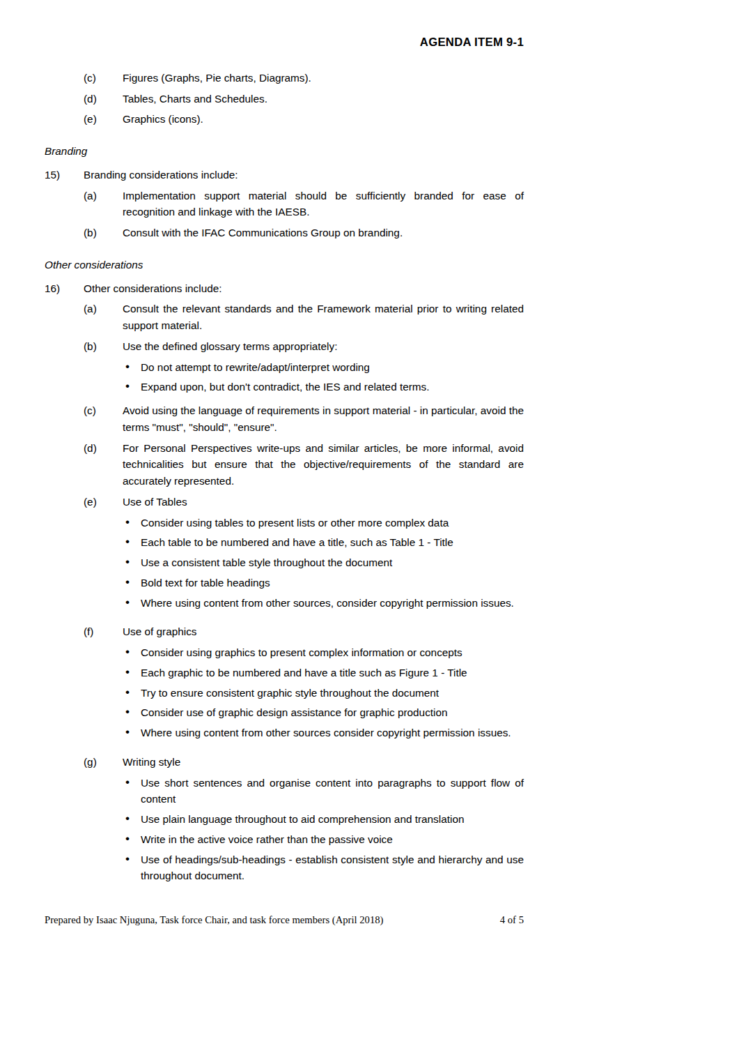AGENDA ITEM 9-1
(c)
Figures (Graphs, Pie charts, Diagrams).
(d)
Tables, Charts and Schedules.
(e)
Graphics (icons).
Branding
15)
Branding considerations include:
(a)
Implementation support material should be sufficiently branded for ease of recognition and linkage with the IAESB.
(b)
Consult with the IFAC Communications Group on branding.
Other considerations
16)
Other considerations include:
(a)
Consult the relevant standards and the Framework material prior to writing related support material.
(b)
Use the defined glossary terms appropriately:
Do not attempt to rewrite/adapt/interpret wording
Expand upon, but don't contradict, the IES and related terms.
(c)
Avoid using the language of requirements in support material - in particular, avoid the terms "must", "should", "ensure".
(d)
For Personal Perspectives write-ups and similar articles, be more informal, avoid technicalities but ensure that the objective/requirements of the standard are accurately represented.
(e)
Use of Tables
Consider using tables to present lists or other more complex data
Each table to be numbered and have a title, such as Table 1 - Title
Use a consistent table style throughout the document
Bold text for table headings
Where using content from other sources, consider copyright permission issues.
(f)
Use of graphics
Consider using graphics to present complex information or concepts
Each graphic to be numbered and have a title such as Figure 1 - Title
Try to ensure consistent graphic style throughout the document
Consider use of graphic design assistance for graphic production
Where using content from other sources consider copyright permission issues.
(g)
Writing style
Use short sentences and organise content into paragraphs to support flow of content
Use plain language throughout to aid comprehension and translation
Write in the active voice rather than the passive voice
Use of headings/sub-headings - establish consistent style and hierarchy and use throughout document.
Prepared by Isaac Njuguna, Task force Chair, and task force members (April 2018)
4 of 5